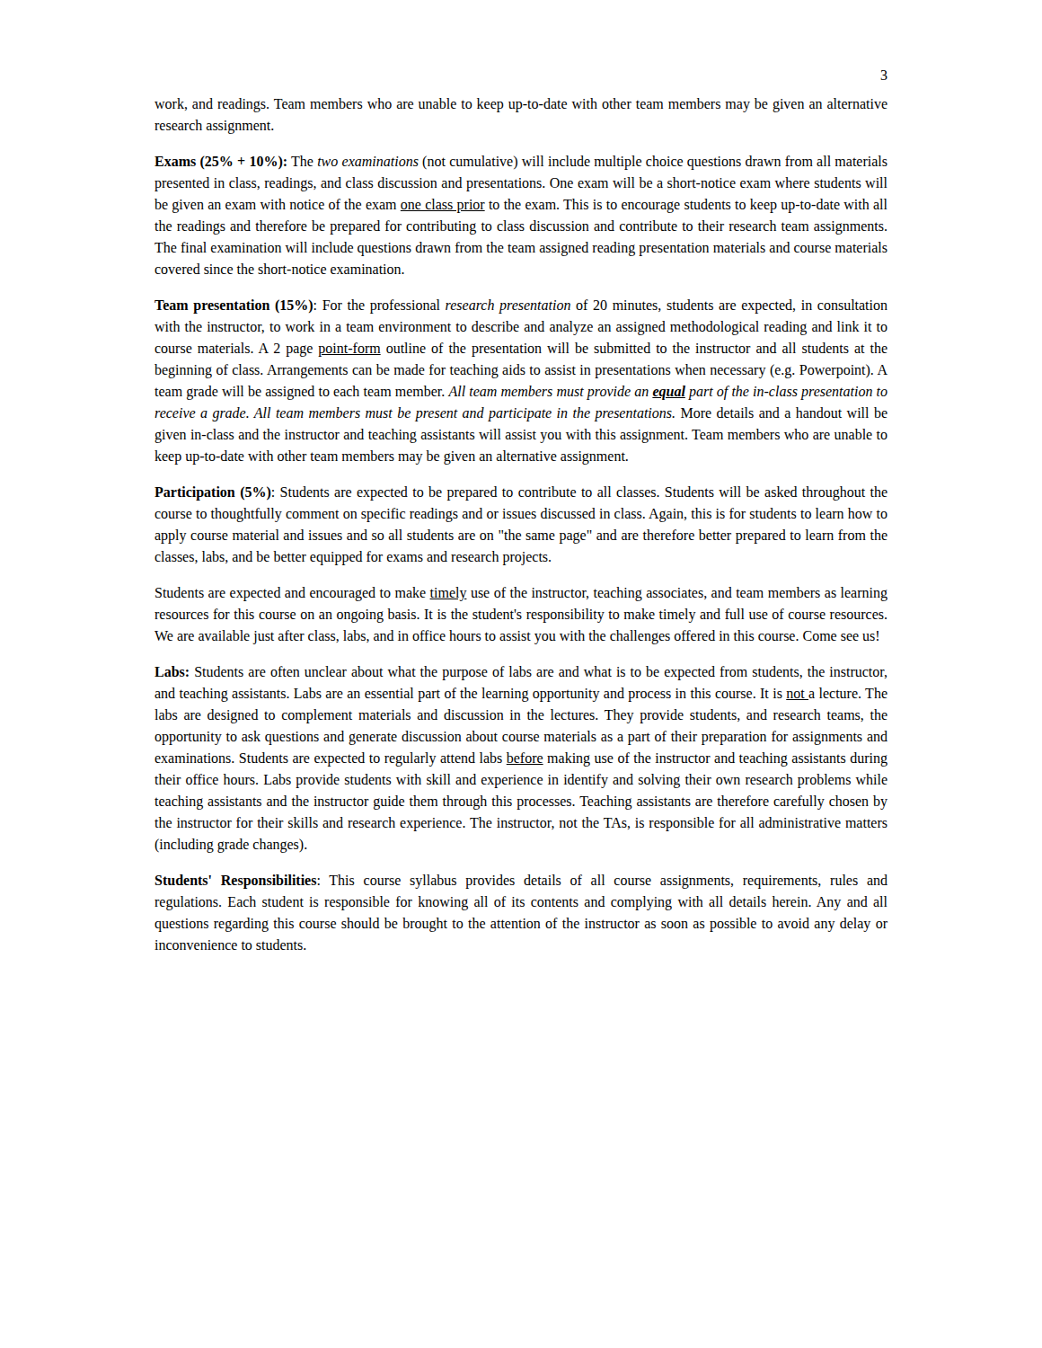3
work, and readings. Team members who are unable to keep up-to-date with other team members may be given an alternative research assignment.
Exams (25% + 10%): The two examinations (not cumulative) will include multiple choice questions drawn from all materials presented in class, readings, and class discussion and presentations. One exam will be a short-notice exam where students will be given an exam with notice of the exam one class prior to the exam. This is to encourage students to keep up-to-date with all the readings and therefore be prepared for contributing to class discussion and contribute to their research team assignments. The final examination will include questions drawn from the team assigned reading presentation materials and course materials covered since the short-notice examination.
Team presentation (15%): For the professional research presentation of 20 minutes, students are expected, in consultation with the instructor, to work in a team environment to describe and analyze an assigned methodological reading and link it to course materials. A 2 page point-form outline of the presentation will be submitted to the instructor and all students at the beginning of class. Arrangements can be made for teaching aids to assist in presentations when necessary (e.g. Powerpoint). A team grade will be assigned to each team member. All team members must provide an equal part of the in-class presentation to receive a grade. All team members must be present and participate in the presentations. More details and a handout will be given in-class and the instructor and teaching assistants will assist you with this assignment. Team members who are unable to keep up-to-date with other team members may be given an alternative assignment.
Participation (5%): Students are expected to be prepared to contribute to all classes. Students will be asked throughout the course to thoughtfully comment on specific readings and or issues discussed in class. Again, this is for students to learn how to apply course material and issues and so all students are on "the same page" and are therefore better prepared to learn from the classes, labs, and be better equipped for exams and research projects.
Students are expected and encouraged to make timely use of the instructor, teaching associates, and team members as learning resources for this course on an ongoing basis. It is the student's responsibility to make timely and full use of course resources. We are available just after class, labs, and in office hours to assist you with the challenges offered in this course. Come see us!
Labs: Students are often unclear about what the purpose of labs are and what is to be expected from students, the instructor, and teaching assistants. Labs are an essential part of the learning opportunity and process in this course. It is not a lecture. The labs are designed to complement materials and discussion in the lectures. They provide students, and research teams, the opportunity to ask questions and generate discussion about course materials as a part of their preparation for assignments and examinations. Students are expected to regularly attend labs before making use of the instructor and teaching assistants during their office hours. Labs provide students with skill and experience in identify and solving their own research problems while teaching assistants and the instructor guide them through this processes. Teaching assistants are therefore carefully chosen by the instructor for their skills and research experience. The instructor, not the TAs, is responsible for all administrative matters (including grade changes).
Students' Responsibilities: This course syllabus provides details of all course assignments, requirements, rules and regulations. Each student is responsible for knowing all of its contents and complying with all details herein. Any and all questions regarding this course should be brought to the attention of the instructor as soon as possible to avoid any delay or inconvenience to students.